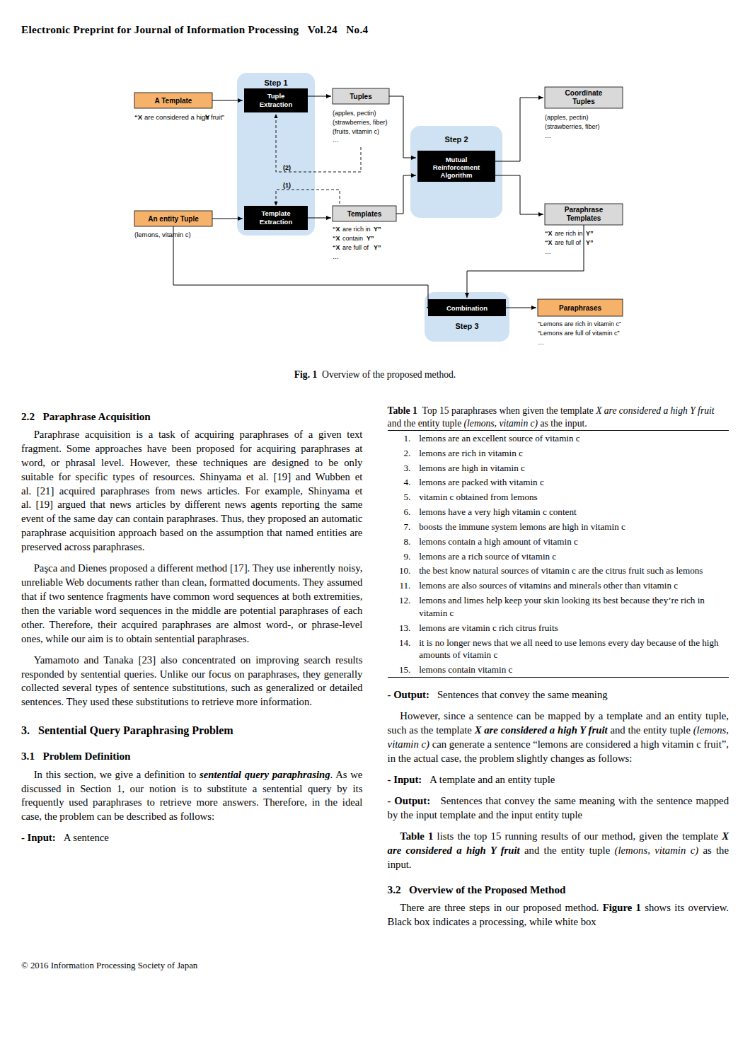Electronic Preprint for Journal of Information Processing Vol.24 No.4
Step 1 Step 2 A Template “X are considered a high Y fruit” Tuple Extraction Tuples (apples, pectin) (strawberries, fiber) (fruits, vitamin c) … An entity Tuple (lemons, vitamin c) Template Extraction Templates “X are rich in Y” “X contain Y” “X are full of Y” … Mutual Reinforcement Algorithm Coordinate Tuples (apples, pectin) (strawberries, fiber) … Paraphrase Templates “X are rich in Y” “X are full of Y” … Combination Step 3 Paraphrases “Lemons are rich in vitamin c” “Lemons are full of vitamin c” … (1) (2)
Fig. 1 Overview of the proposed method.
2.2 Paraphrase Acquisition
Paraphrase acquisition is a task of acquiring paraphrases of a given text fragment. Some approaches have been proposed for acquiring paraphrases at word, or phrasal level. However, these techniques are designed to be only suitable for specific types of resources. Shinyama et al. [19] and Wubben et al. [21] acquired paraphrases from news articles. For example, Shinyama et al. [19] argued that news articles by different news agents reporting the same event of the same day can contain paraphrases. Thus, they proposed an automatic paraphrase acquisition approach based on the assumption that named entities are preserved across paraphrases.
Paşca and Dienes proposed a different method [17]. They use inherently noisy, unreliable Web documents rather than clean, formatted documents. They assumed that if two sentence fragments have common word sequences at both extremities, then the variable word sequences in the middle are potential paraphrases of each other. Therefore, their acquired paraphrases are almost word-, or phrase-level ones, while our aim is to obtain sentential paraphrases.
Yamamoto and Tanaka [23] also concentrated on improving search results responded by sentential queries. Unlike our focus on paraphrases, they generally collected several types of sentence substitutions, such as generalized or detailed sentences. They used these substitutions to retrieve more information.
3. Sentential Query Paraphrasing Problem
3.1 Problem Definition
In this section, we give a definition to sentential query paraphrasing. As we discussed in Section 1, our notion is to substitute a sentential query by its frequently used paraphrases to retrieve more answers. Therefore, in the ideal case, the problem can be described as follows:
- Input: A sentence
Table 1 Top 15 paraphrases when given the template X are considered a high Y fruit and the entity tuple (lemons, vitamin c) as the input.
| 1. | lemons are an excellent source of vitamin c |
| 2. | lemons are rich in vitamin c |
| 3. | lemons are high in vitamin c |
| 4. | lemons are packed with vitamin c |
| 5. | vitamin c obtained from lemons |
| 6. | lemons have a very high vitamin c content |
| 7. | boosts the immune system lemons are high in vitamin c |
| 8. | lemons contain a high amount of vitamin c |
| 9. | lemons are a rich source of vitamin c |
| 10. | the best know natural sources of vitamin c are the citrus fruit such as lemons |
| 11. | lemons are also sources of vitamins and minerals other than vitamin c |
| 12. | lemons and limes help keep your skin looking its best because they’re rich in vitamin c |
| 13. | lemons are vitamin c rich citrus fruits |
| 14. | it is no longer news that we all need to use lemons every day because of the high amounts of vitamin c |
| 15. | lemons contain vitamin c |
- Output: Sentences that convey the same meaning
However, since a sentence can be mapped by a template and an entity tuple, such as the template X are considered a high Y fruit and the entity tuple (lemons, vitamin c) can generate a sentence “lemons are considered a high vitamin c fruit”, in the actual case, the problem slightly changes as follows:
- Input: A template and an entity tuple
- Output: Sentences that convey the same meaning with the sentence mapped by the input template and the input entity tuple
Table 1 lists the top 15 running results of our method, given the template X are considered a high Y fruit and the entity tuple (lemons, vitamin c) as the input.
3.2 Overview of the Proposed Method
There are three steps in our proposed method. Figure 1 shows its overview. Black box indicates a processing, while white box
© 2016 Information Processing Society of Japan